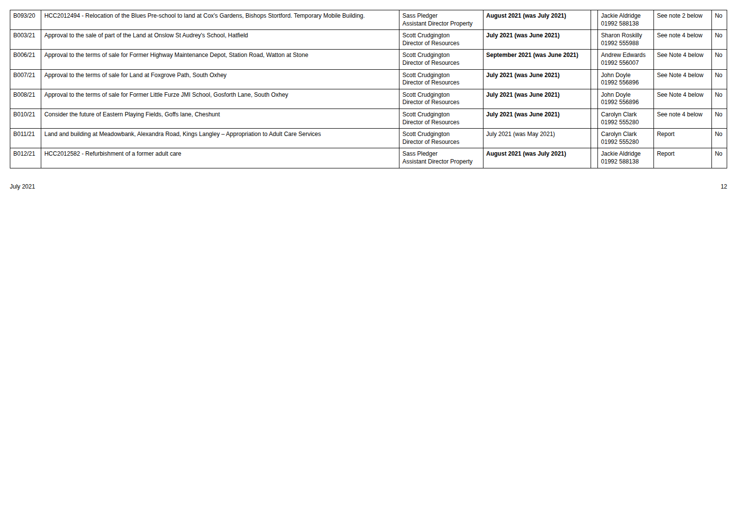| B093/20 | HCC2012494 - Relocation of the Blues Pre-school to land at Cox's Gardens, Bishops Stortford. Temporary Mobile Building. | Sass Pledger Assistant Director Property | August 2021 (was July 2021) | | Jackie Aldridge 01992 588138 | See note 2 below | No |
| B003/21 | Approval to the sale of part of the Land at Onslow St Audrey's School, Hatfield | Scott Crudgington Director of Resources | July 2021 (was June 2021) | | Sharon Roskilly 01992 555988 | See note 4 below | No |
| B006/21 | Approval to the terms of sale for Former Highway Maintenance Depot, Station Road, Watton at Stone | Scott Crudgington Director of Resources | September 2021 (was June 2021) | | Andrew Edwards 01992 556007 | See Note 4 below | No |
| B007/21 | Approval to the terms of sale for Land at Foxgrove Path, South Oxhey | Scott Crudgington Director of Resources | July 2021 (was June 2021) | | John Doyle 01992 556896 | See Note 4 below | No |
| B008/21 | Approval to the terms of sale for Former Little Furze JMI School, Gosforth Lane, South Oxhey | Scott Crudgington Director of Resources | July 2021 (was June 2021) | | John Doyle 01992 556896 | See Note 4 below | No |
| B010/21 | Consider the future of Eastern Playing Fields, Goffs lane, Cheshunt | Scott Crudgington Director of Resources | July 2021 (was June 2021) | | Carolyn Clark 01992 555280 | See note 4 below | No |
| B011/21 | Land and building at Meadowbank, Alexandra Road, Kings Langley – Appropriation to Adult Care Services | Scott Crudgington Director of Resources | July 2021 (was May 2021) | | Carolyn Clark 01992 555280 | Report | No |
| B012/21 | HCC2012582 - Refurbishment of a former adult care | Sass Pledger Assistant Director Property | August 2021 (was July 2021) | | Jackie Aldridge 01992 588138 | Report | No |
July 2021 12